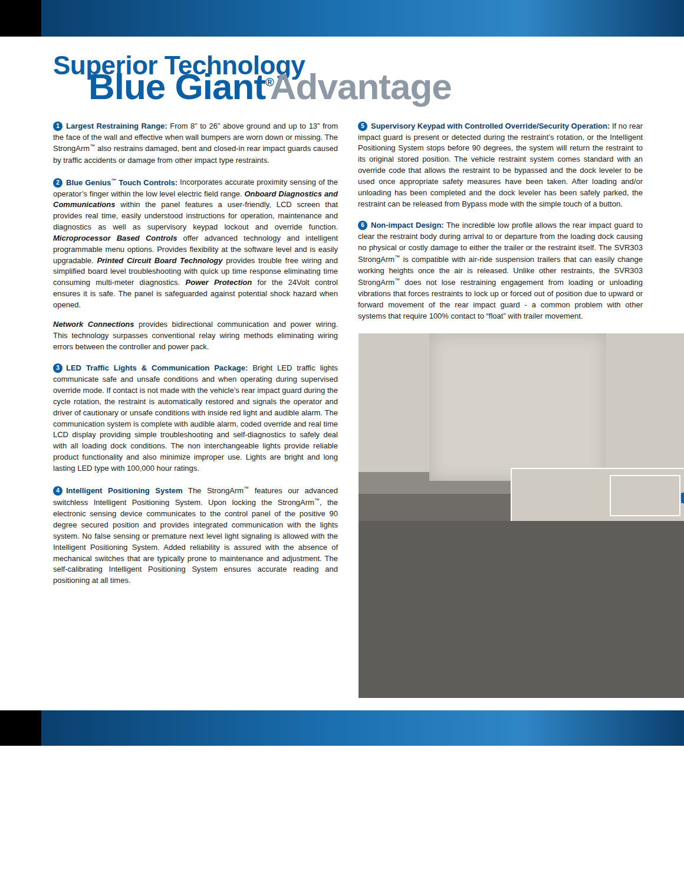Superior Technology
Blue Giant®Advantage
1 Largest Restraining Range: From 8” to 26” above ground and up to 13” from the face of the wall and effective when wall bumpers are worn down or missing. The StrongArm™ also restrains damaged, bent and closed-in rear impact guards caused by traffic accidents or damage from other impact type restraints.
2 Blue Genius™ Touch Controls: Incorporates accurate proximity sensing of the operator’s finger within the low level electric field range. Onboard Diagnostics and Communications within the panel features a user-friendly, LCD screen that provides real time, easily understood instructions for operation, maintenance and diagnostics as well as supervisory keypad lockout and override function. Microprocessor Based Controls offer advanced technology and intelligent programmable menu options. Provides flexibility at the software level and is easily upgradable. Printed Circuit Board Technology provides trouble free wiring and simplified board level troubleshooting with quick up time response eliminating time consuming multi-meter diagnostics. Power Protection for the 24Volt control ensures it is safe. The panel is safeguarded against potential shock hazard when opened.
Network Connections provides bidirectional communication and power wiring. This technology surpasses conventional relay wiring methods eliminating wiring errors between the controller and power pack.
3 LED Traffic Lights & Communication Package: Bright LED traffic lights communicate safe and unsafe conditions and when operating during supervised override mode. If contact is not made with the vehicle’s rear impact guard during the cycle rotation, the restraint is automatically restored and signals the operator and driver of cautionary or unsafe conditions with inside red light and audible alarm. The communication system is complete with audible alarm, coded override and real time LCD display providing simple troubleshooting and self-diagnostics to safely deal with all loading dock conditions. The non interchangeable lights provide reliable product functionality and also minimize improper use. Lights are bright and long lasting LED type with 100,000 hour ratings.
4 Intelligent Positioning System The StrongArm™ features our advanced switchless Intelligent Positioning System. Upon locking the StrongArm™, the electronic sensing device communicates to the control panel of the positive 90 degree secured position and provides integrated communication with the lights system. No false sensing or premature next level light signaling is allowed with the Intelligent Positioning System. Added reliability is assured with the absence of mechanical switches that are typically prone to maintenance and adjustment. The self-calibrating Intelligent Positioning System ensures accurate reading and positioning at all times.
5 Supervisory Keypad with Controlled Override/Security Operation: If no rear impact guard is present or detected during the restraint’s rotation, or the Intelligent Positioning System stops before 90 degrees, the system will return the restraint to its original stored position. The vehicle restraint system comes standard with an override code that allows the restraint to be bypassed and the dock leveler to be used once appropriate safety measures have been taken. After loading and/or unloading has been completed and the dock leveler has been safely parked, the restraint can be released from Bypass mode with the simple touch of a button.
6 Non-impact Design: The incredible low profile allows the rear impact guard to clear the restraint body during arrival to or departure from the loading dock causing no physical or costly damage to either the trailer or the restraint itself. The SVR303 StrongArm™ is compatible with air-ride suspension trailers that can easily change working heights once the air is released. Unlike other restraints, the SVR303 StrongArm™ does not lose restraining engagement from loading or unloading vibrations that forces restraints to lock up or forced out of position due to upward or forward movement of the rear impact guard - a common problem with other systems that require 100% contact to “float” with trailer movement.
STRONGARM
BLUE GIANT
6
7
STRONGARM
9
STRONGARM
10